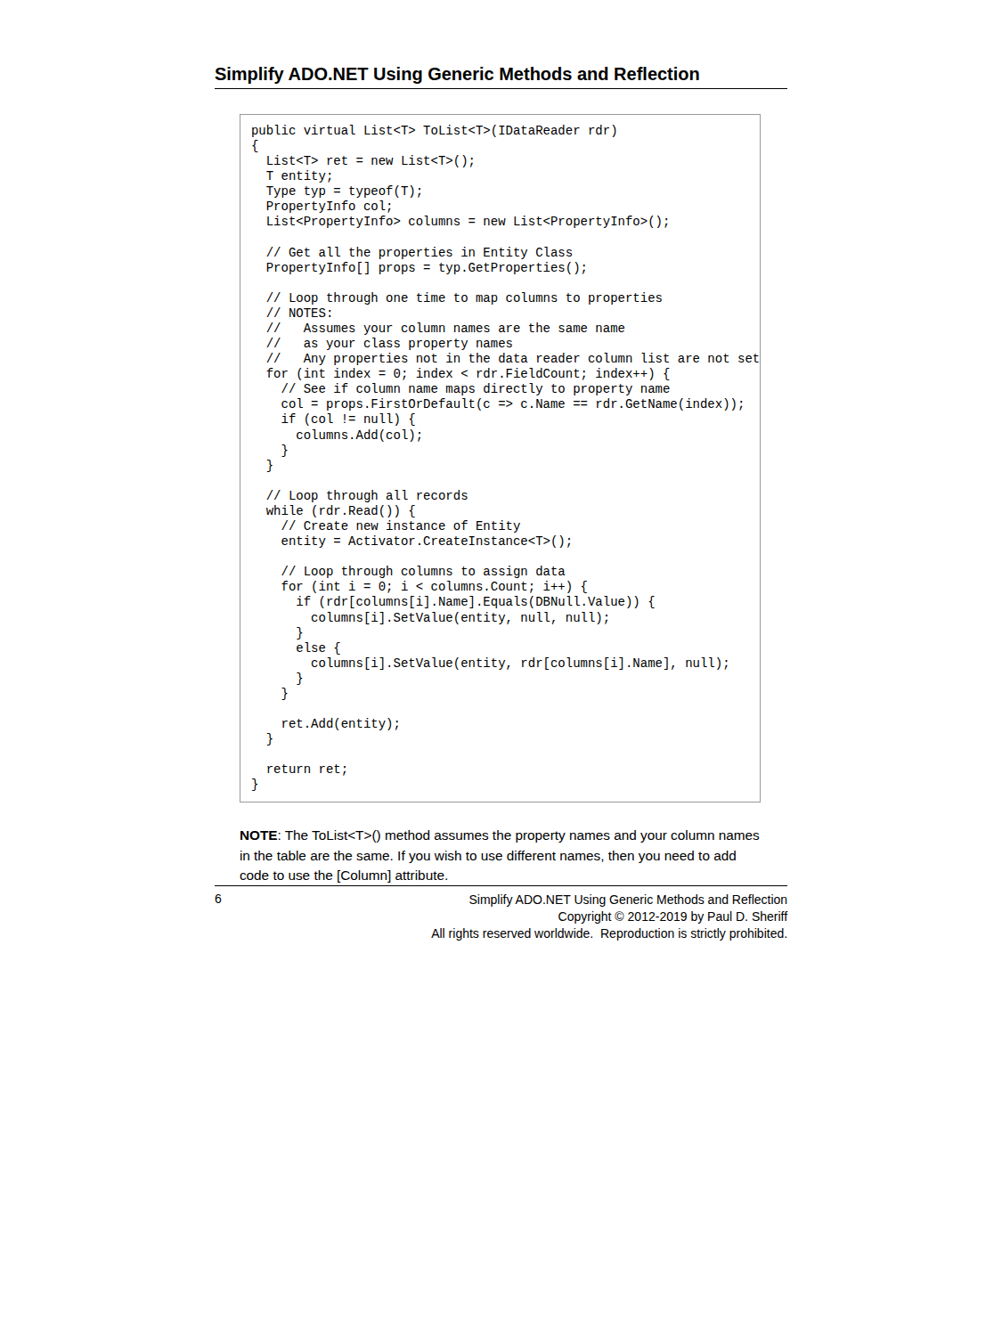Simplify ADO.NET Using Generic Methods and Reflection
public virtual List<T> ToList<T>(IDataReader rdr)
{
  List<T> ret = new List<T>();
  T entity;
  Type typ = typeof(T);
  PropertyInfo col;
  List<PropertyInfo> columns = new List<PropertyInfo>();

  // Get all the properties in Entity Class
  PropertyInfo[] props = typ.GetProperties();

  // Loop through one time to map columns to properties
  // NOTES:
  //   Assumes your column names are the same name
  //   as your class property names
  //   Any properties not in the data reader column list are not set
  for (int index = 0; index < rdr.FieldCount; index++) {
    // See if column name maps directly to property name
    col = props.FirstOrDefault(c => c.Name == rdr.GetName(index));
    if (col != null) {
      columns.Add(col);
    }
  }

  // Loop through all records
  while (rdr.Read()) {
    // Create new instance of Entity
    entity = Activator.CreateInstance<T>();

    // Loop through columns to assign data
    for (int i = 0; i < columns.Count; i++) {
      if (rdr[columns[i].Name].Equals(DBNull.Value)) {
        columns[i].SetValue(entity, null, null);
      }
      else {
        columns[i].SetValue(entity, rdr[columns[i].Name], null);
      }
    }

    ret.Add(entity);
  }

  return ret;
}
NOTE: The ToList<T>() method assumes the property names and your column names in the table are the same. If you wish to use different names, then you need to add code to use the [Column] attribute.
6
Simplify ADO.NET Using Generic Methods and Reflection
Copyright © 2012-2019 by Paul D. Sheriff
All rights reserved worldwide. Reproduction is strictly prohibited.